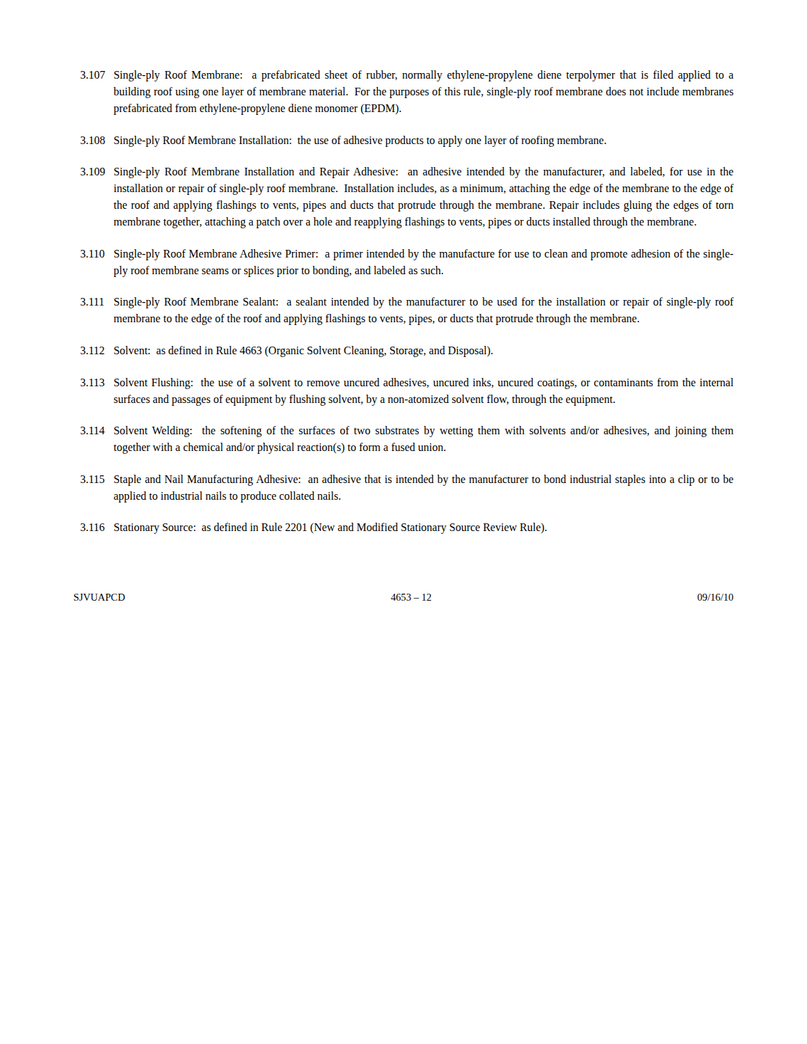3.107
Single-ply Roof Membrane: a prefabricated sheet of rubber, normally ethylene-propylene diene terpolymer that is filed applied to a building roof using one layer of membrane material. For the purposes of this rule, single-ply roof membrane does not include membranes prefabricated from ethylene-propylene diene monomer (EPDM).
3.108
Single-ply Roof Membrane Installation: the use of adhesive products to apply one layer of roofing membrane.
3.109
Single-ply Roof Membrane Installation and Repair Adhesive: an adhesive intended by the manufacturer, and labeled, for use in the installation or repair of single-ply roof membrane. Installation includes, as a minimum, attaching the edge of the membrane to the edge of the roof and applying flashings to vents, pipes and ducts that protrude through the membrane. Repair includes gluing the edges of torn membrane together, attaching a patch over a hole and reapplying flashings to vents, pipes or ducts installed through the membrane.
3.110
Single-ply Roof Membrane Adhesive Primer: a primer intended by the manufacture for use to clean and promote adhesion of the single-ply roof membrane seams or splices prior to bonding, and labeled as such.
3.111
Single-ply Roof Membrane Sealant: a sealant intended by the manufacturer to be used for the installation or repair of single-ply roof membrane to the edge of the roof and applying flashings to vents, pipes, or ducts that protrude through the membrane.
3.112
Solvent: as defined in Rule 4663 (Organic Solvent Cleaning, Storage, and Disposal).
3.113
Solvent Flushing: the use of a solvent to remove uncured adhesives, uncured inks, uncured coatings, or contaminants from the internal surfaces and passages of equipment by flushing solvent, by a non-atomized solvent flow, through the equipment.
3.114
Solvent Welding: the softening of the surfaces of two substrates by wetting them with solvents and/or adhesives, and joining them together with a chemical and/or physical reaction(s) to form a fused union.
3.115
Staple and Nail Manufacturing Adhesive: an adhesive that is intended by the manufacturer to bond industrial staples into a clip or to be applied to industrial nails to produce collated nails.
3.116
Stationary Source: as defined in Rule 2201 (New and Modified Stationary Source Review Rule).
SJVUAPCD
4653 – 12
09/16/10